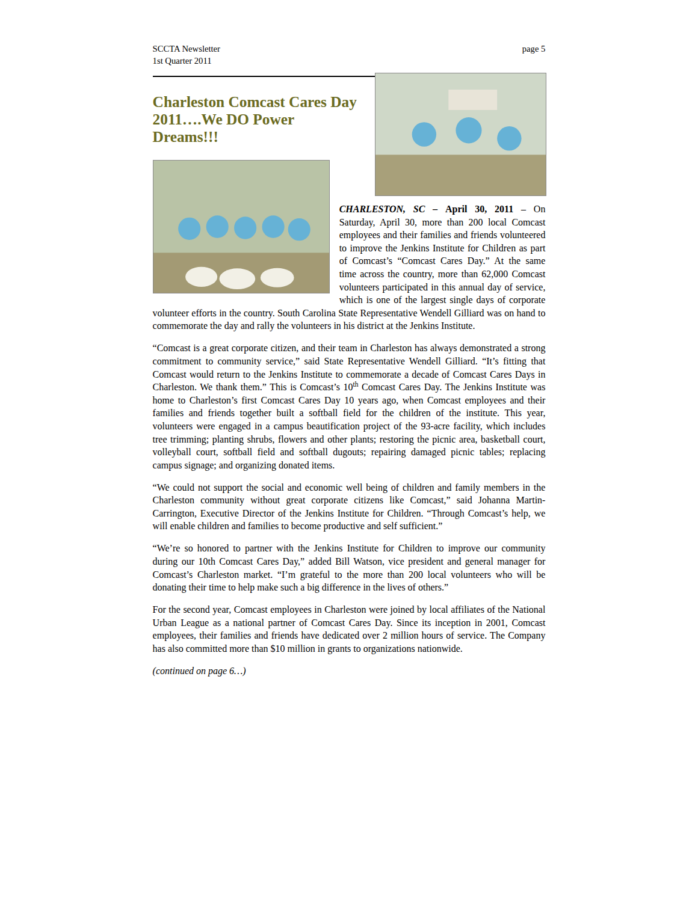SCCTA Newsletter
1st Quarter 2011
page 5
Charleston Comcast Cares Day 2011….We DO Power Dreams!!!
CHARLESTON, SC – April 30, 2011 – On Saturday, April 30, more than 200 local Comcast employees and their families and friends volunteered to improve the Jenkins Institute for Children as part of Comcast’s “Comcast Cares Day.” At the same time across the country, more than 62,000 Comcast volunteers participated in this annual day of service, which is one of the largest single days of corporate volunteer efforts in the country. South Carolina State Representative Wendell Gilliard was on hand to commemorate the day and rally the volunteers in his district at the Jenkins Institute.
“Comcast is a great corporate citizen, and their team in Charleston has always demonstrated a strong commitment to community service,” said State Representative Wendell Gilliard. “It’s fitting that Comcast would return to the Jenkins Institute to commemorate a decade of Comcast Cares Days in Charleston. We thank them.” This is Comcast’s 10th Comcast Cares Day. The Jenkins Institute was home to Charleston’s first Comcast Cares Day 10 years ago, when Comcast employees and their families and friends together built a softball field for the children of the institute. This year, volunteers were engaged in a campus beautification project of the 93-acre facility, which includes tree trimming; planting shrubs, flowers and other plants; restoring the picnic area, basketball court, volleyball court, softball field and softball dugouts; repairing damaged picnic tables; replacing campus signage; and organizing donated items.
“We could not support the social and economic well being of children and family members in the Charleston community without great corporate citizens like Comcast,” said Johanna Martin-Carrington, Executive Director of the Jenkins Institute for Children. “Through Comcast’s help, we will enable children and families to become productive and self sufficient.”
“We’re so honored to partner with the Jenkins Institute for Children to improve our community during our 10th Comcast Cares Day,” added Bill Watson, vice president and general manager for Comcast’s Charleston market. “I’m grateful to the more than 200 local volunteers who will be donating their time to help make such a big difference in the lives of others.”
For the second year, Comcast employees in Charleston were joined by local affiliates of the National Urban League as a national partner of Comcast Cares Day. Since its inception in 2001, Comcast employees, their families and friends have dedicated over 2 million hours of service. The Company has also committed more than $10 million in grants to organizations nationwide.
(continued on page 6…)